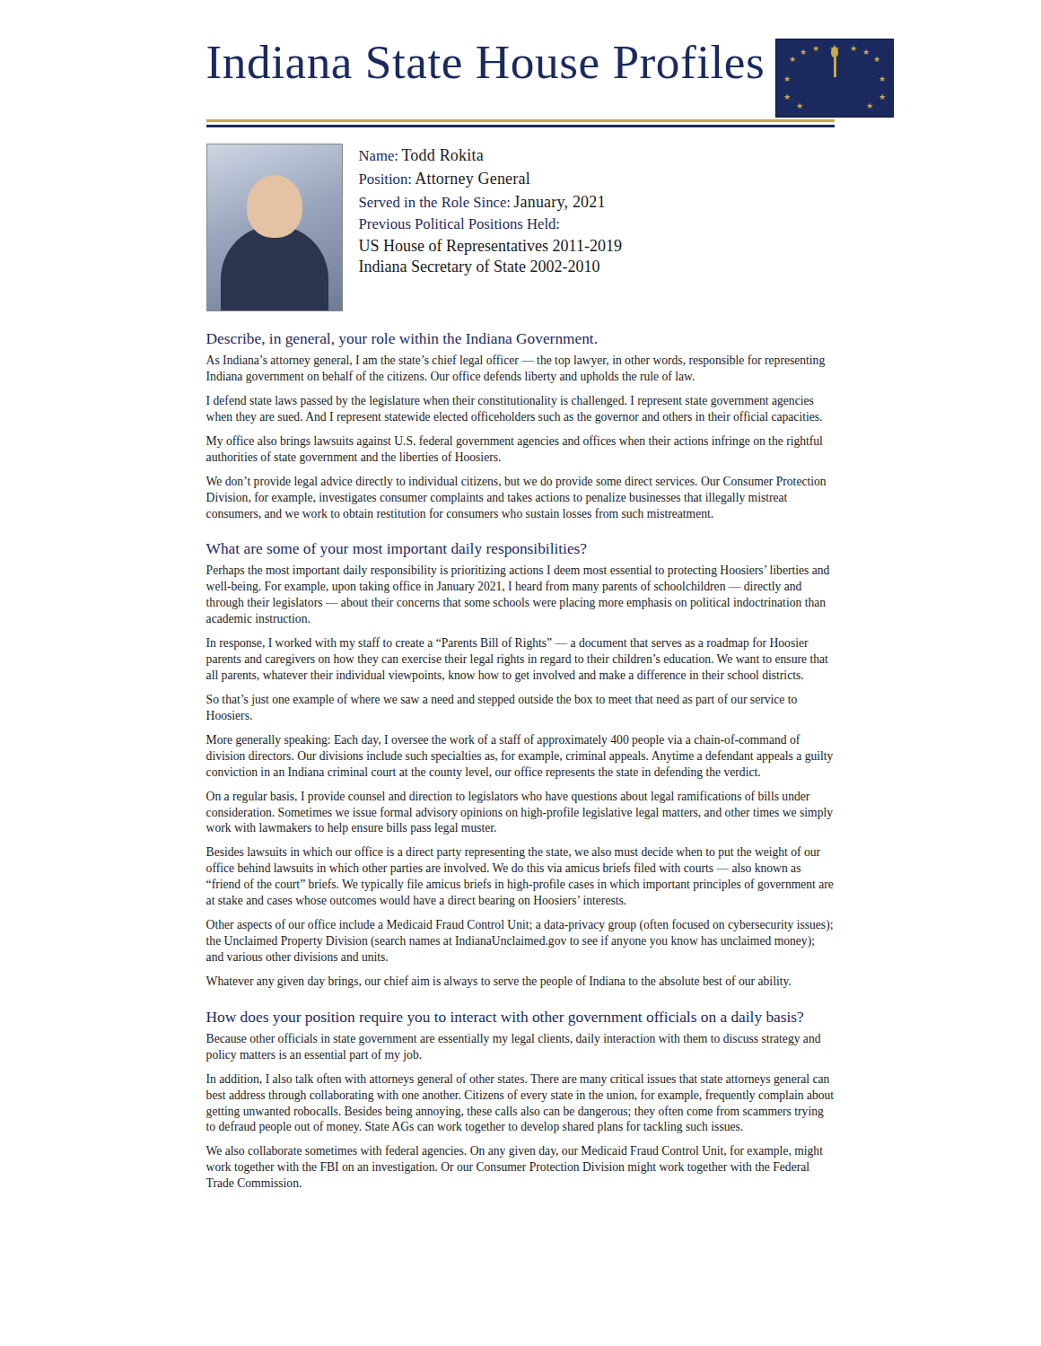Indiana State House Profiles
★ ★ ★ ★ ★ ★ ★ ★ ★ ★ ★ ★ ★
Name: Todd Rokita
Position: Attorney General
Served in the Role Since: January, 2021
Previous Political Positions Held:
US House of Representatives 2011-2019
Indiana Secretary of State 2002-2010
Describe, in general, your role within the Indiana Government.
As Indiana’s attorney general, I am the state’s chief legal officer — the top lawyer, in other words, responsible for representing Indiana government on behalf of the citizens. Our office defends liberty and upholds the rule of law.
I defend state laws passed by the legislature when their constitutionality is challenged. I represent state government agencies when they are sued. And I represent statewide elected officeholders such as the governor and others in their official capacities.
My office also brings lawsuits against U.S. federal government agencies and offices when their actions infringe on the rightful authorities of state government and the liberties of Hoosiers.
We don’t provide legal advice directly to individual citizens, but we do provide some direct services. Our Consumer Protection Division, for example, investigates consumer complaints and takes actions to penalize businesses that illegally mistreat consumers, and we work to obtain restitution for consumers who sustain losses from such mistreatment.
What are some of your most important daily responsibilities?
Perhaps the most important daily responsibility is prioritizing actions I deem most essential to protecting Hoosiers’ liberties and well-being. For example, upon taking office in January 2021, I heard from many parents of schoolchildren — directly and through their legislators — about their concerns that some schools were placing more emphasis on political indoctrination than academic instruction.
In response, I worked with my staff to create a “Parents Bill of Rights” — a document that serves as a roadmap for Hoosier parents and caregivers on how they can exercise their legal rights in regard to their children’s education. We want to ensure that all parents, whatever their individual viewpoints, know how to get involved and make a difference in their school districts.
So that’s just one example of where we saw a need and stepped outside the box to meet that need as part of our service to Hoosiers.
More generally speaking: Each day, I oversee the work of a staff of approximately 400 people via a chain-of-command of division directors. Our divisions include such specialties as, for example, criminal appeals. Anytime a defendant appeals a guilty conviction in an Indiana criminal court at the county level, our office represents the state in defending the verdict.
On a regular basis, I provide counsel and direction to legislators who have questions about legal ramifications of bills under consideration. Sometimes we issue formal advisory opinions on high-profile legislative legal matters, and other times we simply work with lawmakers to help ensure bills pass legal muster.
Besides lawsuits in which our office is a direct party representing the state, we also must decide when to put the weight of our office behind lawsuits in which other parties are involved. We do this via amicus briefs filed with courts — also known as “friend of the court” briefs. We typically file amicus briefs in high-profile cases in which important principles of government are at stake and cases whose outcomes would have a direct bearing on Hoosiers’ interests.
Other aspects of our office include a Medicaid Fraud Control Unit; a data-privacy group (often focused on cybersecurity issues); the Unclaimed Property Division (search names at IndianaUnclaimed.gov to see if anyone you know has unclaimed money); and various other divisions and units.
Whatever any given day brings, our chief aim is always to serve the people of Indiana to the absolute best of our ability.
How does your position require you to interact with other government officials on a daily basis?
Because other officials in state government are essentially my legal clients, daily interaction with them to discuss strategy and policy matters is an essential part of my job.
In addition, I also talk often with attorneys general of other states. There are many critical issues that state attorneys general can best address through collaborating with one another. Citizens of every state in the union, for example, frequently complain about getting unwanted robocalls. Besides being annoying, these calls also can be dangerous; they often come from scammers trying to defraud people out of money. State AGs can work together to develop shared plans for tackling such issues.
We also collaborate sometimes with federal agencies. On any given day, our Medicaid Fraud Control Unit, for example, might work together with the FBI on an investigation. Or our Consumer Protection Division might work together with the Federal Trade Commission.